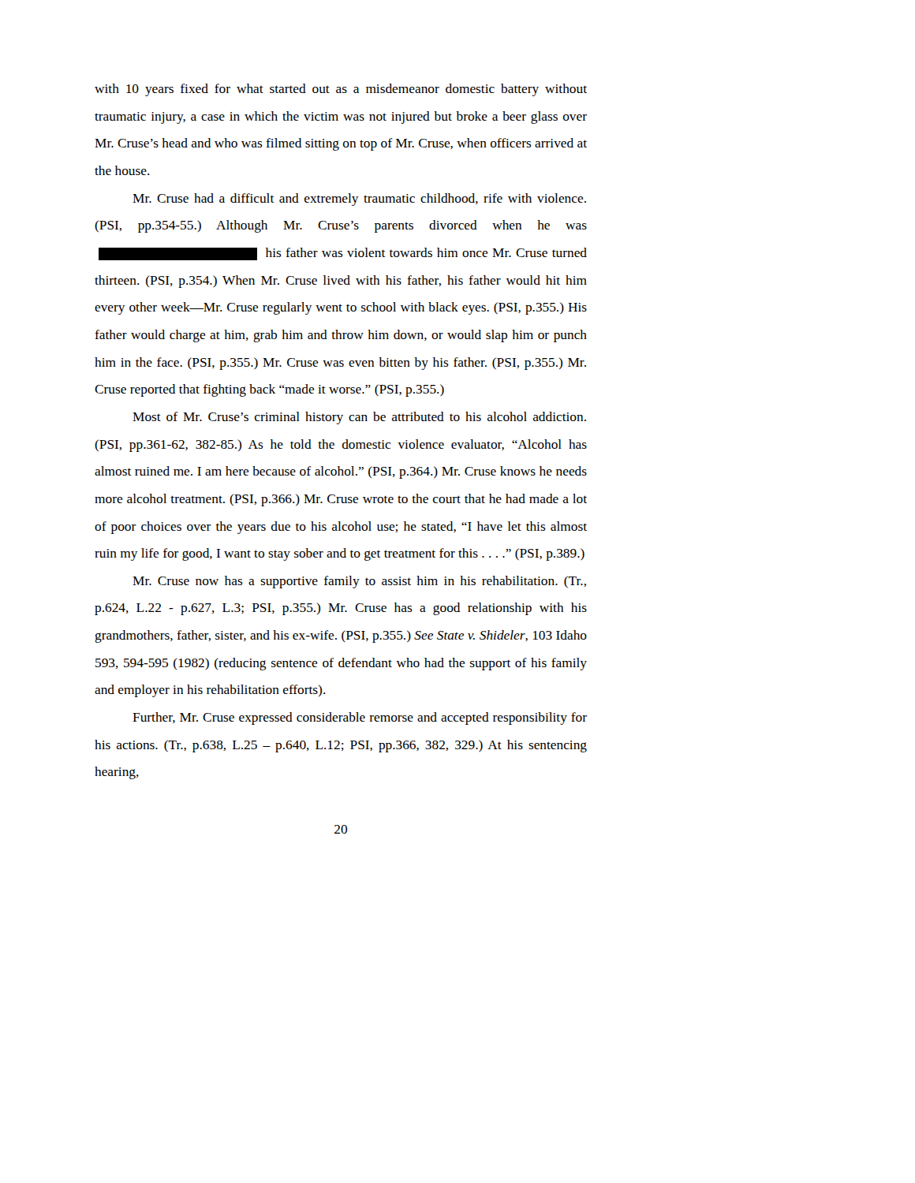with 10 years fixed for what started out as a misdemeanor domestic battery without traumatic injury, a case in which the victim was not injured but broke a beer glass over Mr. Cruse’s head and who was filmed sitting on top of Mr. Cruse, when officers arrived at the house.
Mr. Cruse had a difficult and extremely traumatic childhood, rife with violence. (PSI, pp.354-55.) Although Mr. Cruse’s parents divorced when he was his father was violent towards him once Mr. Cruse turned thirteen. (PSI, p.354.) When Mr. Cruse lived with his father, his father would hit him every other week—Mr. Cruse regularly went to school with black eyes. (PSI, p.355.) His father would charge at him, grab him and throw him down, or would slap him or punch him in the face. (PSI, p.355.) Mr. Cruse was even bitten by his father. (PSI, p.355.) Mr. Cruse reported that fighting back “made it worse.” (PSI, p.355.)
Most of Mr. Cruse’s criminal history can be attributed to his alcohol addiction. (PSI, pp.361-62, 382-85.) As he told the domestic violence evaluator, “Alcohol has almost ruined me. I am here because of alcohol.” (PSI, p.364.) Mr. Cruse knows he needs more alcohol treatment. (PSI, p.366.) Mr. Cruse wrote to the court that he had made a lot of poor choices over the years due to his alcohol use; he stated, “I have let this almost ruin my life for good, I want to stay sober and to get treatment for this . . . .” (PSI, p.389.)
Mr. Cruse now has a supportive family to assist him in his rehabilitation. (Tr., p.624, L.22 - p.627, L.3; PSI, p.355.) Mr. Cruse has a good relationship with his grandmothers, father, sister, and his ex-wife. (PSI, p.355.) See State v. Shideler, 103 Idaho 593, 594-595 (1982) (reducing sentence of defendant who had the support of his family and employer in his rehabilitation efforts).
Further, Mr. Cruse expressed considerable remorse and accepted responsibility for his actions. (Tr., p.638, L.25 – p.640, L.12; PSI, pp.366, 382, 329.) At his sentencing hearing,
20